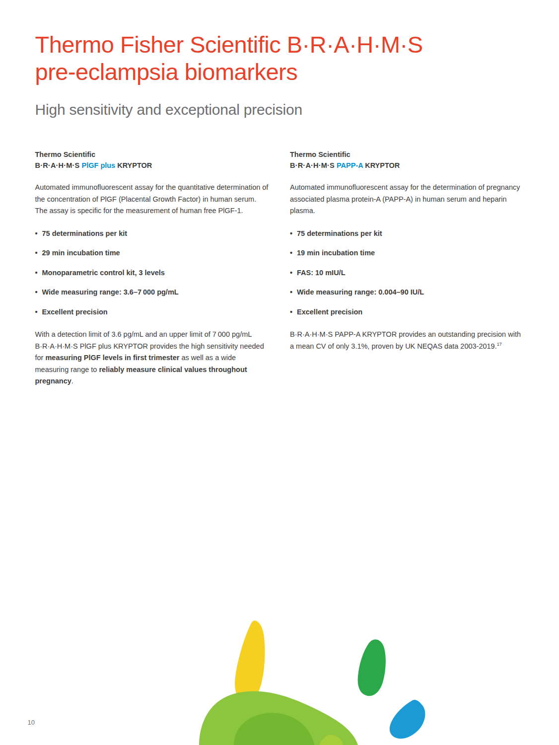Thermo Fisher Scientific B·R·A·H·M·S
pre-eclampsia biomarkers
High sensitivity and exceptional precision
Thermo Scientific
B·R·A·H·M·S PlGF plus KRYPTOR
Automated immunofluorescent assay for the quantitative determination of the concentration of PlGF (Placental Growth Factor) in human serum. The assay is specific for the measurement of human free PlGF-1.
75 determinations per kit
29 min incubation time
Monoparametric control kit, 3 levels
Wide measuring range: 3.6–7 000 pg/mL
Excellent precision
With a detection limit of 3.6 pg/mL and an upper limit of 7 000 pg/mL B·R·A·H·M·S PlGF plus KRYPTOR provides the high sensitivity needed for measuring PlGF levels in first trimester as well as a wide measuring range to reliably measure clinical values throughout pregnancy.
Thermo Scientific
B·R·A·H·M·S PAPP-A KRYPTOR
Automated immunofluorescent assay for the determination of pregnancy associated plasma protein-A (PAPP-A) in human serum and heparin plasma.
75 determinations per kit
19 min incubation time
FAS: 10 mIU/L
Wide measuring range: 0.004–90 IU/L
Excellent precision
B·R·A·H·M·S PAPP-A KRYPTOR provides an outstanding precision with a mean CV of only 3.1%, proven by UK NEQAS data 2003-2019.17
10